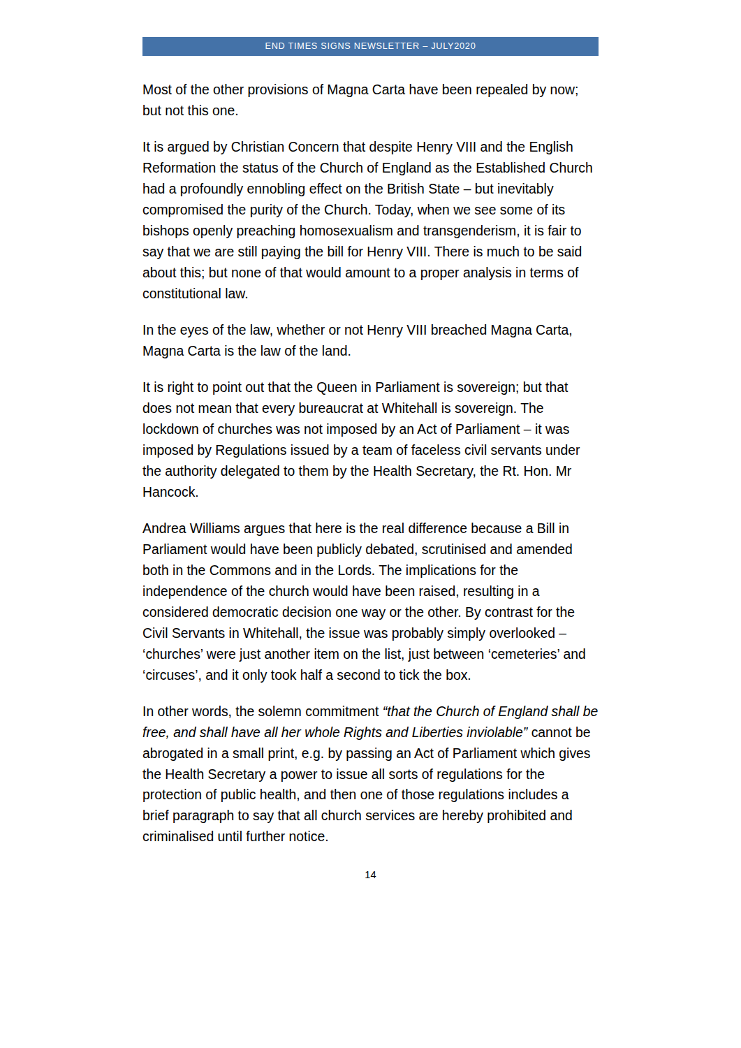End Times Signs Newsletter – July2020
Most of the other provisions of Magna Carta have been repealed by now; but not this one.
It is argued by Christian Concern that despite Henry VIII and the English Reformation the status of the Church of England as the Established Church had a profoundly ennobling effect on the British State – but inevitably compromised the purity of the Church. Today, when we see some of its bishops openly preaching homosexualism and transgenderism, it is fair to say that we are still paying the bill for Henry VIII. There is much to be said about this; but none of that would amount to a proper analysis in terms of constitutional law.
In the eyes of the law, whether or not Henry VIII breached Magna Carta, Magna Carta is the law of the land.
It is right to point out that the Queen in Parliament is sovereign; but that does not mean that every bureaucrat at Whitehall is sovereign. The lockdown of churches was not imposed by an Act of Parliament – it was imposed by Regulations issued by a team of faceless civil servants under the authority delegated to them by the Health Secretary, the Rt. Hon. Mr Hancock.
Andrea Williams argues that here is the real difference because a Bill in Parliament would have been publicly debated, scrutinised and amended both in the Commons and in the Lords. The implications for the independence of the church would have been raised, resulting in a considered democratic decision one way or the other. By contrast for the Civil Servants in Whitehall, the issue was probably simply overlooked – ‘churches’ were just another item on the list, just between ‘cemeteries’ and ‘circuses’, and it only took half a second to tick the box.
In other words, the solemn commitment “that the Church of England shall be free, and shall have all her whole Rights and Liberties inviolable” cannot be abrogated in a small print, e.g. by passing an Act of Parliament which gives the Health Secretary a power to issue all sorts of regulations for the protection of public health, and then one of those regulations includes a brief paragraph to say that all church services are hereby prohibited and criminalised until further notice.
14